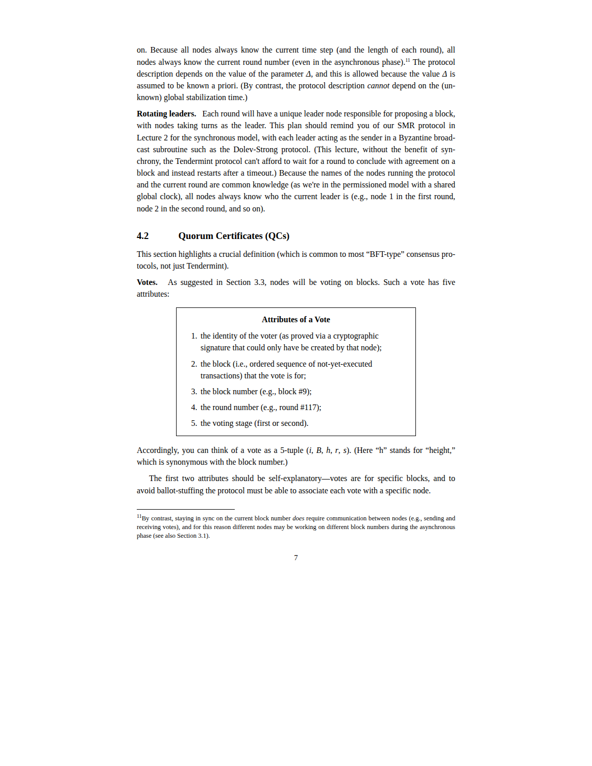on. Because all nodes always know the current time step (and the length of each round), all nodes always know the current round number (even in the asynchronous phase).11 The protocol description depends on the value of the parameter Δ, and this is allowed because the value Δ is assumed to be known a priori. (By contrast, the protocol description cannot depend on the (unknown) global stabilization time.)
Rotating leaders. Each round will have a unique leader node responsible for proposing a block, with nodes taking turns as the leader. This plan should remind you of our SMR protocol in Lecture 2 for the synchronous model, with each leader acting as the sender in a Byzantine broadcast subroutine such as the Dolev-Strong protocol. (This lecture, without the benefit of synchrony, the Tendermint protocol can't afford to wait for a round to conclude with agreement on a block and instead restarts after a timeout.) Because the names of the nodes running the protocol and the current round are common knowledge (as we're in the permissioned model with a shared global clock), all nodes always know who the current leader is (e.g., node 1 in the first round, node 2 in the second round, and so on).
4.2 Quorum Certificates (QCs)
This section highlights a crucial definition (which is common to most “BFT-type” consensus protocols, not just Tendermint).
Votes. As suggested in Section 3.3, nodes will be voting on blocks. Such a vote has five attributes:
Attributes of a Vote
the identity of the voter (as proved via a cryptographic signature that could only have be created by that node);
the block (i.e., ordered sequence of not-yet-executed transactions) that the vote is for;
the block number (e.g., block #9);
the round number (e.g., round #117);
the voting stage (first or second).
Accordingly, you can think of a vote as a 5-tuple (i, B, h, r, s). (Here “h” stands for “height,” which is synonymous with the block number.)
The first two attributes should be self-explanatory—votes are for specific blocks, and to avoid ballot-stuffing the protocol must be able to associate each vote with a specific node.
11 By contrast, staying in sync on the current block number does require communication between nodes (e.g., sending and receiving votes), and for this reason different nodes may be working on different block numbers during the asynchronous phase (see also Section 3.1).
7